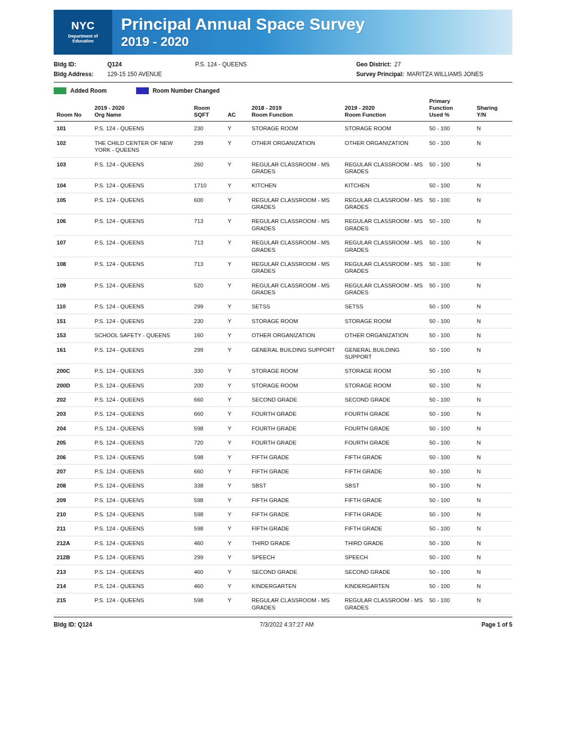NYC
Department of
Education
Principal Annual Space Survey
2019 - 2020
Bldg ID:
Q124
P.S. 124 - QUEENS
Geo District: 27
Bldg Address:
129-15 150 AVENUE
Survey Principal: MARITZA WILLIAMS JONES
Added Room
Room Number Changed
| Room No | 2019 - 2020 Org Name | Room SQFT | AC | 2018 - 2019 Room Function | 2019 - 2020 Room Function | Primary Function Used % | Sharing Y/N |
| --- | --- | --- | --- | --- | --- | --- | --- |
| 101 | P.S. 124 - QUEENS | 230 | Y | STORAGE ROOM | STORAGE ROOM | 50 - 100 | N |
| 102 | THE CHILD CENTER OF NEW YORK - QUEENS | 299 | Y | OTHER ORGANIZATION | OTHER ORGANIZATION | 50 - 100 | N |
| 103 | P.S. 124 - QUEENS | 260 | Y | REGULAR CLASSROOM - MS GRADES | REGULAR CLASSROOM - MS GRADES | 50 - 100 | N |
| 104 | P.S. 124 - QUEENS | 1710 | Y | KITCHEN | KITCHEN | 50 - 100 | N |
| 105 | P.S. 124 - QUEENS | 600 | Y | REGULAR CLASSROOM - MS GRADES | REGULAR CLASSROOM - MS GRADES | 50 - 100 | N |
| 106 | P.S. 124 - QUEENS | 713 | Y | REGULAR CLASSROOM - MS GRADES | REGULAR CLASSROOM - MS GRADES | 50 - 100 | N |
| 107 | P.S. 124 - QUEENS | 713 | Y | REGULAR CLASSROOM - MS GRADES | REGULAR CLASSROOM - MS GRADES | 50 - 100 | N |
| 108 | P.S. 124 - QUEENS | 713 | Y | REGULAR CLASSROOM - MS GRADES | REGULAR CLASSROOM - MS GRADES | 50 - 100 | N |
| 109 | P.S. 124 - QUEENS | 520 | Y | REGULAR CLASSROOM - MS GRADES | REGULAR CLASSROOM - MS GRADES | 50 - 100 | N |
| 110 | P.S. 124 - QUEENS | 299 | Y | SETSS | SETSS | 50 - 100 | N |
| 151 | P.S. 124 - QUEENS | 230 | Y | STORAGE ROOM | STORAGE ROOM | 50 - 100 | N |
| 153 | SCHOOL SAFETY - QUEENS | 160 | Y | OTHER ORGANIZATION | OTHER ORGANIZATION | 50 - 100 | N |
| 161 | P.S. 124 - QUEENS | 299 | Y | GENERAL BUILDING SUPPORT | GENERAL BUILDING SUPPORT | 50 - 100 | N |
| 200C | P.S. 124 - QUEENS | 330 | Y | STORAGE ROOM | STORAGE ROOM | 50 - 100 | N |
| 200D | P.S. 124 - QUEENS | 200 | Y | STORAGE ROOM | STORAGE ROOM | 50 - 100 | N |
| 202 | P.S. 124 - QUEENS | 660 | Y | SECOND GRADE | SECOND GRADE | 50 - 100 | N |
| 203 | P.S. 124 - QUEENS | 660 | Y | FOURTH GRADE | FOURTH GRADE | 50 - 100 | N |
| 204 | P.S. 124 - QUEENS | 598 | Y | FOURTH GRADE | FOURTH GRADE | 50 - 100 | N |
| 205 | P.S. 124 - QUEENS | 720 | Y | FOURTH GRADE | FOURTH GRADE | 50 - 100 | N |
| 206 | P.S. 124 - QUEENS | 598 | Y | FIFTH GRADE | FIFTH GRADE | 50 - 100 | N |
| 207 | P.S. 124 - QUEENS | 660 | Y | FIFTH GRADE | FIFTH GRADE | 50 - 100 | N |
| 208 | P.S. 124 - QUEENS | 338 | Y | SBST | SBST | 50 - 100 | N |
| 209 | P.S. 124 - QUEENS | 598 | Y | FIFTH GRADE | FIFTH GRADE | 50 - 100 | N |
| 210 | P.S. 124 - QUEENS | 598 | Y | FIFTH GRADE | FIFTH GRADE | 50 - 100 | N |
| 211 | P.S. 124 - QUEENS | 598 | Y | FIFTH GRADE | FIFTH GRADE | 50 - 100 | N |
| 212A | P.S. 124 - QUEENS | 460 | Y | THIRD GRADE | THIRD GRADE | 50 - 100 | N |
| 212B | P.S. 124 - QUEENS | 299 | Y | SPEECH | SPEECH | 50 - 100 | N |
| 213 | P.S. 124 - QUEENS | 460 | Y | SECOND GRADE | SECOND GRADE | 50 - 100 | N |
| 214 | P.S. 124 - QUEENS | 460 | Y | KINDERGARTEN | KINDERGARTEN | 50 - 100 | N |
| 215 | P.S. 124 - QUEENS | 598 | Y | REGULAR CLASSROOM - MS GRADES | REGULAR CLASSROOM - MS GRADES | 50 - 100 | N |
Bldg ID: Q124
7/3/2022 4:37:27 AM
Page 1 of 5